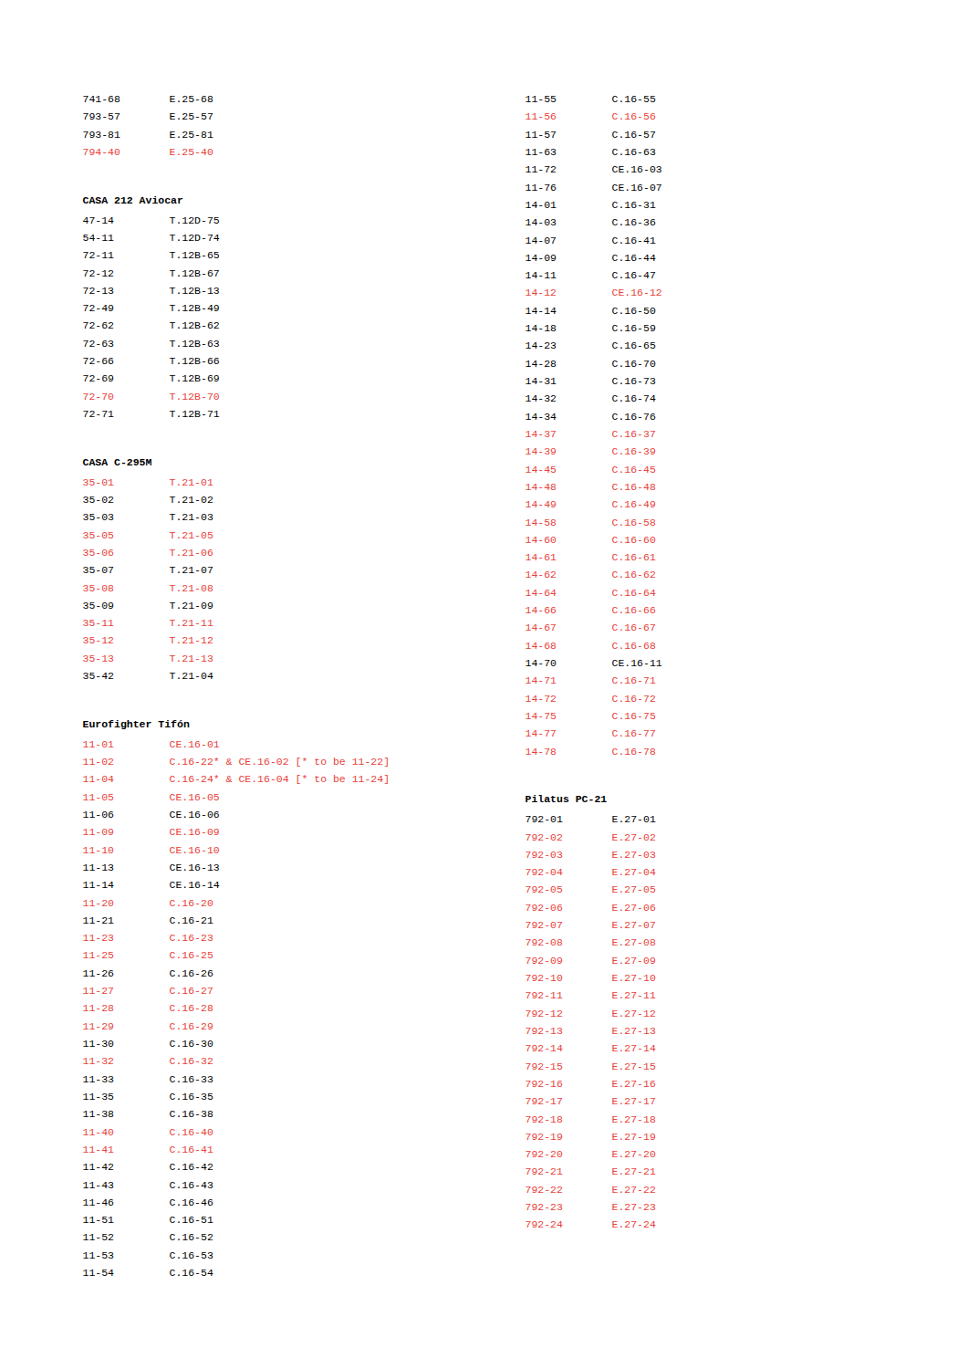| 741-68 | E.25-68 |
| 793-57 | E.25-57 |
| 793-81 | E.25-81 |
| 794-40 | E.25-40 |
| CASA 212 Aviocar |
| 47-14 | T.12D-75 |
| 54-11 | T.12D-74 |
| 72-11 | T.12B-65 |
| 72-12 | T.12B-67 |
| 72-13 | T.12B-13 |
| 72-49 | T.12B-49 |
| 72-62 | T.12B-62 |
| 72-63 | T.12B-63 |
| 72-66 | T.12B-66 |
| 72-69 | T.12B-69 |
| 72-70 | T.12B-70 |
| 72-71 | T.12B-71 |
| CASA C-295M |
| 35-01 | T.21-01 |
| 35-02 | T.21-02 |
| 35-03 | T.21-03 |
| 35-05 | T.21-05 |
| 35-06 | T.21-06 |
| 35-07 | T.21-07 |
| 35-08 | T.21-08 |
| 35-09 | T.21-09 |
| 35-11 | T.21-11 |
| 35-12 | T.21-12 |
| 35-13 | T.21-13 |
| 35-42 | T.21-04 |
| Eurofighter Tifón |
| 11-01 | CE.16-01 |
| 11-02 | C.16-22* & CE.16-02 [* to be 11-22] |
| 11-04 | C.16-24* & CE.16-04 [* to be 11-24] |
| 11-05 | CE.16-05 |
| 11-06 | CE.16-06 |
| 11-09 | CE.16-09 |
| 11-10 | CE.16-10 |
| 11-13 | CE.16-13 |
| 11-14 | CE.16-14 |
| 11-20 | C.16-20 |
| 11-21 | C.16-21 |
| 11-23 | C.16-23 |
| 11-25 | C.16-25 |
| 11-26 | C.16-26 |
| 11-27 | C.16-27 |
| 11-28 | C.16-28 |
| 11-29 | C.16-29 |
| 11-30 | C.16-30 |
| 11-32 | C.16-32 |
| 11-33 | C.16-33 |
| 11-35 | C.16-35 |
| 11-38 | C.16-38 |
| 11-40 | C.16-40 |
| 11-41 | C.16-41 |
| 11-42 | C.16-42 |
| 11-43 | C.16-43 |
| 11-46 | C.16-46 |
| 11-51 | C.16-51 |
| 11-52 | C.16-52 |
| 11-53 | C.16-53 |
| 11-54 | C.16-54 |
| 11-55 | C.16-55 |
| 11-56 | C.16-56 |
| 11-57 | C.16-57 |
| 11-63 | C.16-63 |
| 11-72 | CE.16-03 |
| 11-76 | CE.16-07 |
| 14-01 | C.16-31 |
| 14-03 | C.16-36 |
| 14-07 | C.16-41 |
| 14-09 | C.16-44 |
| 14-11 | C.16-47 |
| 14-12 | CE.16-12 |
| 14-14 | C.16-50 |
| 14-18 | C.16-59 |
| 14-23 | C.16-65 |
| 14-28 | C.16-70 |
| 14-31 | C.16-73 |
| 14-32 | C.16-74 |
| 14-34 | C.16-76 |
| 14-37 | C.16-37 |
| 14-39 | C.16-39 |
| 14-45 | C.16-45 |
| 14-48 | C.16-48 |
| 14-49 | C.16-49 |
| 14-58 | C.16-58 |
| 14-60 | C.16-60 |
| 14-61 | C.16-61 |
| 14-62 | C.16-62 |
| 14-64 | C.16-64 |
| 14-66 | C.16-66 |
| 14-67 | C.16-67 |
| 14-68 | C.16-68 |
| 14-70 | CE.16-11 |
| 14-71 | C.16-71 |
| 14-72 | C.16-72 |
| 14-75 | C.16-75 |
| 14-77 | C.16-77 |
| 14-78 | C.16-78 |
| Pilatus PC-21 |
| 792-01 | E.27-01 |
| 792-02 | E.27-02 |
| 792-03 | E.27-03 |
| 792-04 | E.27-04 |
| 792-05 | E.27-05 |
| 792-06 | E.27-06 |
| 792-07 | E.27-07 |
| 792-08 | E.27-08 |
| 792-09 | E.27-09 |
| 792-10 | E.27-10 |
| 792-11 | E.27-11 |
| 792-12 | E.27-12 |
| 792-13 | E.27-13 |
| 792-14 | E.27-14 |
| 792-15 | E.27-15 |
| 792-16 | E.27-16 |
| 792-17 | E.27-17 |
| 792-18 | E.27-18 |
| 792-19 | E.27-19 |
| 792-20 | E.27-20 |
| 792-21 | E.27-21 |
| 792-22 | E.27-22 |
| 792-23 | E.27-23 |
| 792-24 | E.27-24 |